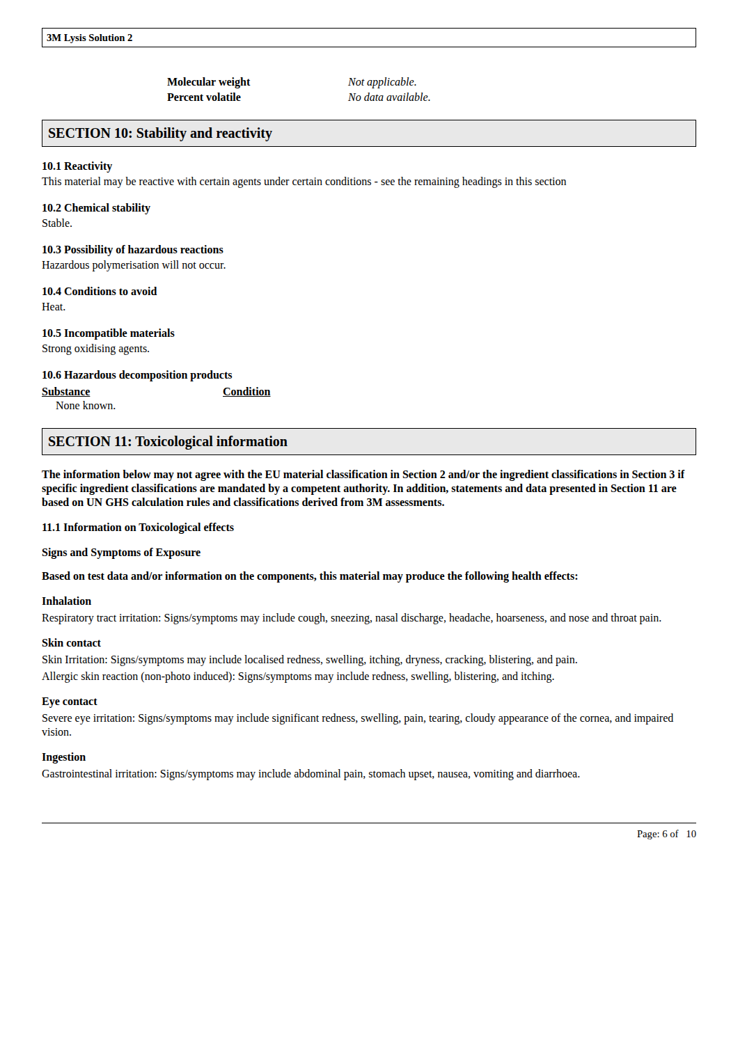3M Lysis Solution 2
Molecular weight
Not applicable.
Percent volatile
No data available.
SECTION 10: Stability and reactivity
10.1 Reactivity
This material may be reactive with certain agents under certain conditions - see the remaining headings in this section
10.2 Chemical stability
Stable.
10.3 Possibility of hazardous reactions
Hazardous polymerisation will not occur.
10.4 Conditions to avoid
Heat.
10.5 Incompatible materials
Strong oxidising agents.
10.6 Hazardous decomposition products
Substance
Condition
None known.
SECTION 11: Toxicological information
The information below may not agree with the EU material classification in Section 2 and/or the ingredient classifications in Section 3 if specific ingredient classifications are mandated by a competent authority. In addition, statements and data presented in Section 11 are based on UN GHS calculation rules and classifications derived from 3M assessments.
11.1 Information on Toxicological effects
Signs and Symptoms of Exposure
Based on test data and/or information on the components, this material may produce the following health effects:
Inhalation
Respiratory tract irritation: Signs/symptoms may include cough, sneezing, nasal discharge, headache, hoarseness, and nose and throat pain.
Skin contact
Skin Irritation: Signs/symptoms may include localised redness, swelling, itching, dryness, cracking, blistering, and pain.
Allergic skin reaction (non-photo induced): Signs/symptoms may include redness, swelling, blistering, and itching.
Eye contact
Severe eye irritation: Signs/symptoms may include significant redness, swelling, pain, tearing, cloudy appearance of the cornea, and impaired vision.
Ingestion
Gastrointestinal irritation: Signs/symptoms may include abdominal pain, stomach upset, nausea, vomiting and diarrhoea.
Page: 6 of 10